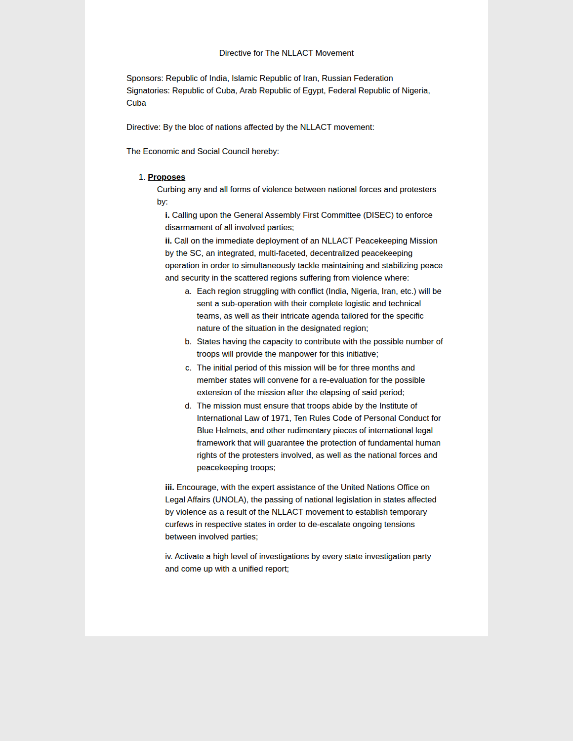Directive for The NLLACT Movement
Sponsors: Republic of India, Islamic Republic of Iran, Russian Federation
Signatories: Republic of Cuba, Arab Republic of Egypt, Federal Republic of Nigeria, Cuba
Directive: By the bloc of nations affected by the NLLACT movement:
The Economic and Social Council hereby:
Proposes
Curbing any and all forms of violence between national forces and protesters by:
i. Calling upon the General Assembly First Committee (DISEC) to enforce disarmament of all involved parties;
ii. Call on the immediate deployment of an NLLACT Peacekeeping Mission by the SC, an integrated, multi-faceted, decentralized peacekeeping operation in order to simultaneously tackle maintaining and stabilizing peace and security in the scattered regions suffering from violence where:
Each region struggling with conflict (India, Nigeria, Iran, etc.) will be sent a sub-operation with their complete logistic and technical teams, as well as their intricate agenda tailored for the specific nature of the situation in the designated region;
States having the capacity to contribute with the possible number of troops will provide the manpower for this initiative;
The initial period of this mission will be for three months and member states will convene for a re-evaluation for the possible extension of the mission after the elapsing of said period;
The mission must ensure that troops abide by the Institute of International Law of 1971, Ten Rules Code of Personal Conduct for Blue Helmets, and other rudimentary pieces of international legal framework that will guarantee the protection of fundamental human rights of the protesters involved, as well as the national forces and peacekeeping troops;
iii. Encourage, with the expert assistance of the United Nations Office on Legal Affairs (UNOLA), the passing of national legislation in states affected by violence as a result of the NLLACT movement to establish temporary curfews in respective states in order to de-escalate ongoing tensions between involved parties;
iv. Activate a high level of investigations by every state investigation party and come up with a unified report;